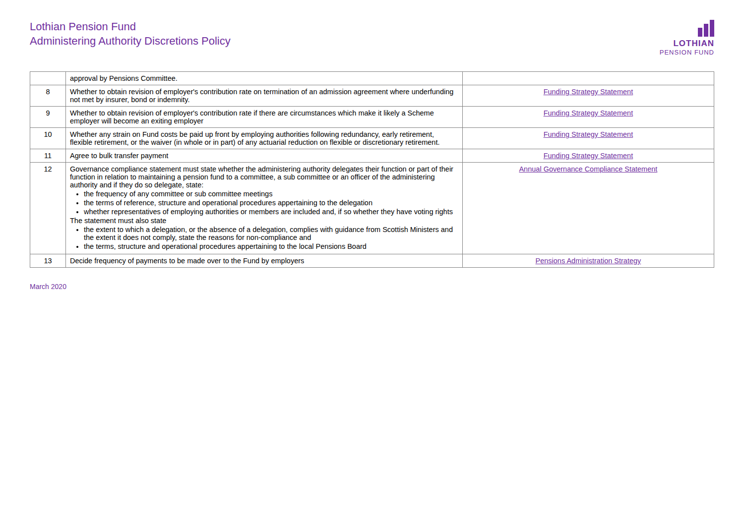Lothian Pension Fund
Administering Authority Discretions Policy
LOTHIAN PENSION FUND
| | approval by Pensions Committee. | |
| 8 | Whether to obtain revision of employer's contribution rate on termination of an admission agreement where underfunding not met by insurer, bond or indemnity. | Funding Strategy Statement |
| 9 | Whether to obtain revision of employer's contribution rate if there are circumstances which make it likely a Scheme employer will become an exiting employer | Funding Strategy Statement |
| 10 | Whether any strain on Fund costs be paid up front by employing authorities following redundancy, early retirement, flexible retirement, or the waiver (in whole or in part) of any actuarial reduction on flexible or discretionary retirement. | Funding Strategy Statement |
| 11 | Agree to bulk transfer payment | Funding Strategy Statement |
| 12 | Governance compliance statement must state whether the administering authority delegates their function or part of their function in relation to maintaining a pension fund to a committee, a sub committee or an officer of the administering authority and if they do so delegate, state: the frequency of any committee or sub committee meetings the terms of reference, structure and operational procedures appertaining to the delegation whether representatives of employing authorities or members are included and, if so whether they have voting rights The statement must also state the extent to which a delegation, or the absence of a delegation, complies with guidance from Scottish Ministers and the extent it does not comply, state the reasons for non-compliance and the terms, structure and operational procedures appertaining to the local Pensions Board | Annual Governance Compliance Statement |
| 13 | Decide frequency of payments to be made over to the Fund by employers | Pensions Administration Strategy |
March 2020